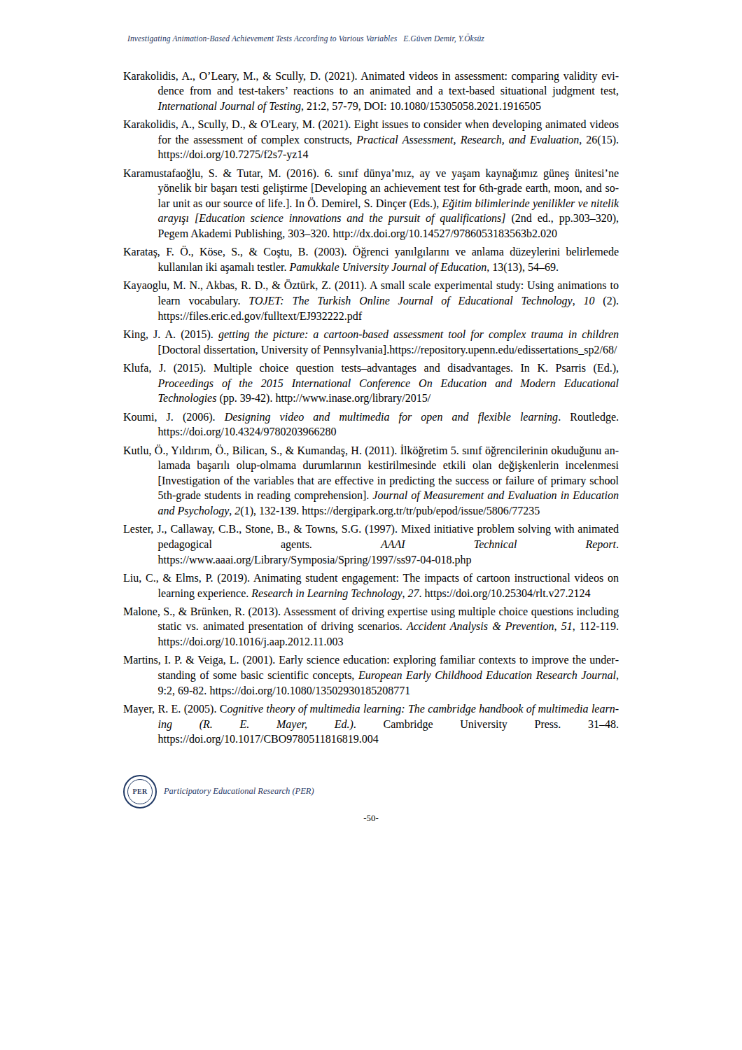Investigating Animation-Based Achievement Tests According to Various Variables E.Güven Demir, Y.Öksüz
Karakolidis, A., O’Leary, M., & Scully, D. (2021). Animated videos in assessment: comparing validity evidence from and test-takers’ reactions to an animated and a text-based situational judgment test, International Journal of Testing, 21:2, 57-79, DOI: 10.1080/15305058.2021.1916505
Karakolidis, A., Scully, D., & O'Leary, M. (2021). Eight issues to consider when developing animated videos for the assessment of complex constructs, Practical Assessment, Research, and Evaluation, 26(15). https://doi.org/10.7275/f2s7-yz14
Karamustafaoğlu, S. & Tutar, M. (2016). 6. sınıf dünya’mız, ay ve yaşam kaynağımız güneş ünitesi’ne yönelik bir başarı testi geliştirme [Developing an achievement test for 6th-grade earth, moon, and solar unit as our source of life.]. In Ö. Demirel, S. Dinçer (Eds.), Eğitim bilimlerinde yenilikler ve nitelik arayışı [Education science innovations and the pursuit of qualifications] (2nd ed., pp.303–320), Pegem Akademi Publishing, 303–320. http://dx.doi.org/10.14527/9786053183563b2.020
Karataş, F. Ö., Köse, S., & Coştu, B. (2003). Öğrenci yanılgılarını ve anlama düzeylerini belirlemede kullanılan iki aşamalı testler. Pamukkale University Journal of Education, 13(13), 54–69.
Kayaoglu, M. N., Akbas, R. D., & Öztürk, Z. (2011). A small scale experimental study: Using animations to learn vocabulary. TOJET: The Turkish Online Journal of Educational Technology, 10 (2). https://files.eric.ed.gov/fulltext/EJ932222.pdf
King, J. A. (2015). getting the picture: a cartoon-based assessment tool for complex trauma in children [Doctoral dissertation, University of Pennsylvania].https://repository.upenn.edu/edissertations_sp2/68/
Klufa, J. (2015). Multiple choice question tests–advantages and disadvantages. In K. Psarris (Ed.), Proceedings of the 2015 International Conference On Education and Modern Educational Technologies (pp. 39-42). http://www.inase.org/library/2015/
Koumi, J. (2006). Designing video and multimedia for open and flexible learning. Routledge. https://doi.org/10.4324/9780203966280
Kutlu, Ö., Yıldırım, Ö., Bilican, S., & Kumandaş, H. (2011). İlköğretim 5. sınıf öğrencilerinin okuduğunu anlamada başarılı olup-olmama durumlarının kestirilmesinde etkili olan değişkenlerin incelenmesi [Investigation of the variables that are effective in predicting the success or failure of primary school 5th-grade students in reading comprehension]. Journal of Measurement and Evaluation in Education and Psychology, 2(1), 132-139. https://dergipark.org.tr/tr/pub/epod/issue/5806/77235
Lester, J., Callaway, C.B., Stone, B., & Towns, S.G. (1997). Mixed initiative problem solving with animated pedagogical agents. AAAI Technical Report. https://www.aaai.org/Library/Symposia/Spring/1997/ss97-04-018.php
Liu, C., & Elms, P. (2019). Animating student engagement: The impacts of cartoon instructional videos on learning experience. Research in Learning Technology, 27. https://doi.org/10.25304/rlt.v27.2124
Malone, S., & Brünken, R. (2013). Assessment of driving expertise using multiple choice questions including static vs. animated presentation of driving scenarios. Accident Analysis & Prevention, 51, 112-119. https://doi.org/10.1016/j.aap.2012.11.003
Martins, I. P. & Veiga, L. (2001). Early science education: exploring familiar contexts to improve the understanding of some basic scientific concepts, European Early Childhood Education Research Journal, 9:2, 69-82. https://doi.org/10.1080/13502930185208771
Mayer, R. E. (2005). Cognitive theory of multimedia learning: The cambridge handbook of multimedia learning (R. E. Mayer, Ed.). Cambridge University Press. 31–48. https://doi.org/10.1017/CBO9780511816819.004
PER
Participatory Educational Research (PER)
-50-